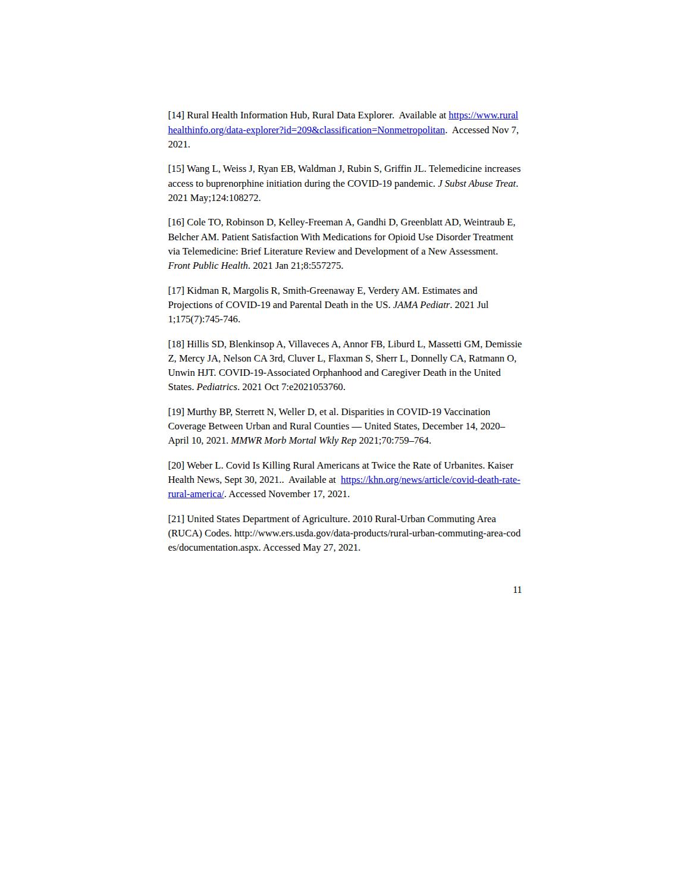[14] Rural Health Information Hub, Rural Data Explorer. Available at https://www.ruralhealthinfo.org/data-explorer?id=209&classification=Nonmetropolitan. Accessed Nov 7, 2021.
[15] Wang L, Weiss J, Ryan EB, Waldman J, Rubin S, Griffin JL. Telemedicine increases access to buprenorphine initiation during the COVID-19 pandemic. J Subst Abuse Treat. 2021 May;124:108272.
[16] Cole TO, Robinson D, Kelley-Freeman A, Gandhi D, Greenblatt AD, Weintraub E, Belcher AM. Patient Satisfaction With Medications for Opioid Use Disorder Treatment via Telemedicine: Brief Literature Review and Development of a New Assessment. Front Public Health. 2021 Jan 21;8:557275.
[17] Kidman R, Margolis R, Smith-Greenaway E, Verdery AM. Estimates and Projections of COVID-19 and Parental Death in the US. JAMA Pediatr. 2021 Jul 1;175(7):745-746.
[18] Hillis SD, Blenkinsop A, Villaveces A, Annor FB, Liburd L, Massetti GM, Demissie Z, Mercy JA, Nelson CA 3rd, Cluver L, Flaxman S, Sherr L, Donnelly CA, Ratmann O, Unwin HJT. COVID-19-Associated Orphanhood and Caregiver Death in the United States. Pediatrics. 2021 Oct 7:e2021053760.
[19] Murthy BP, Sterrett N, Weller D, et al. Disparities in COVID-19 Vaccination Coverage Between Urban and Rural Counties — United States, December 14, 2020–April 10, 2021. MMWR Morb Mortal Wkly Rep 2021;70:759–764.
[20] Weber L. Covid Is Killing Rural Americans at Twice the Rate of Urbanites. Kaiser Health News, Sept 30, 2021.. Available at https://khn.org/news/article/covid-death-rate-rural-america/. Accessed November 17, 2021.
[21] United States Department of Agriculture. 2010 Rural-Urban Commuting Area (RUCA) Codes. http://www.ers.usda.gov/data-products/rural-urban-commuting-area-codes/documentation.aspx. Accessed May 27, 2021.
11